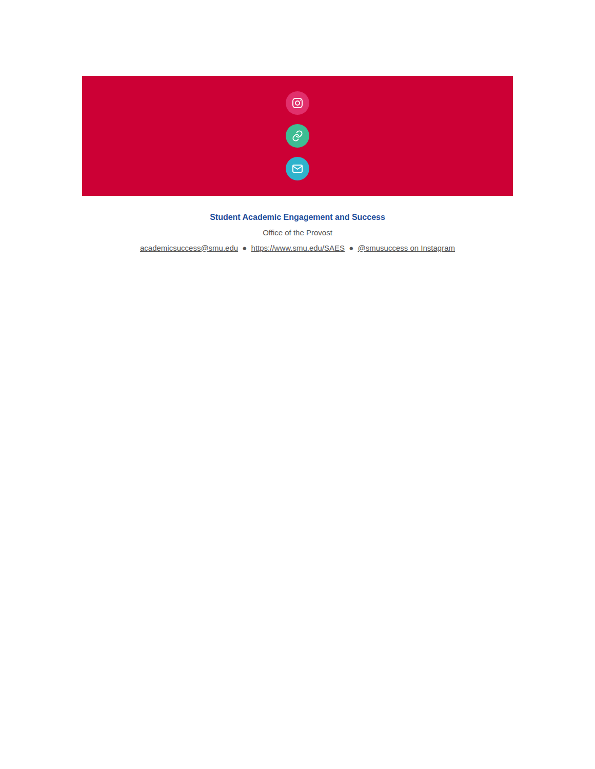Student Academic Engagement and Success
Office of the Provost
academicsuccess@smu.edu ● https://www.smu.edu/SAES ● @smusuccess on Instagram